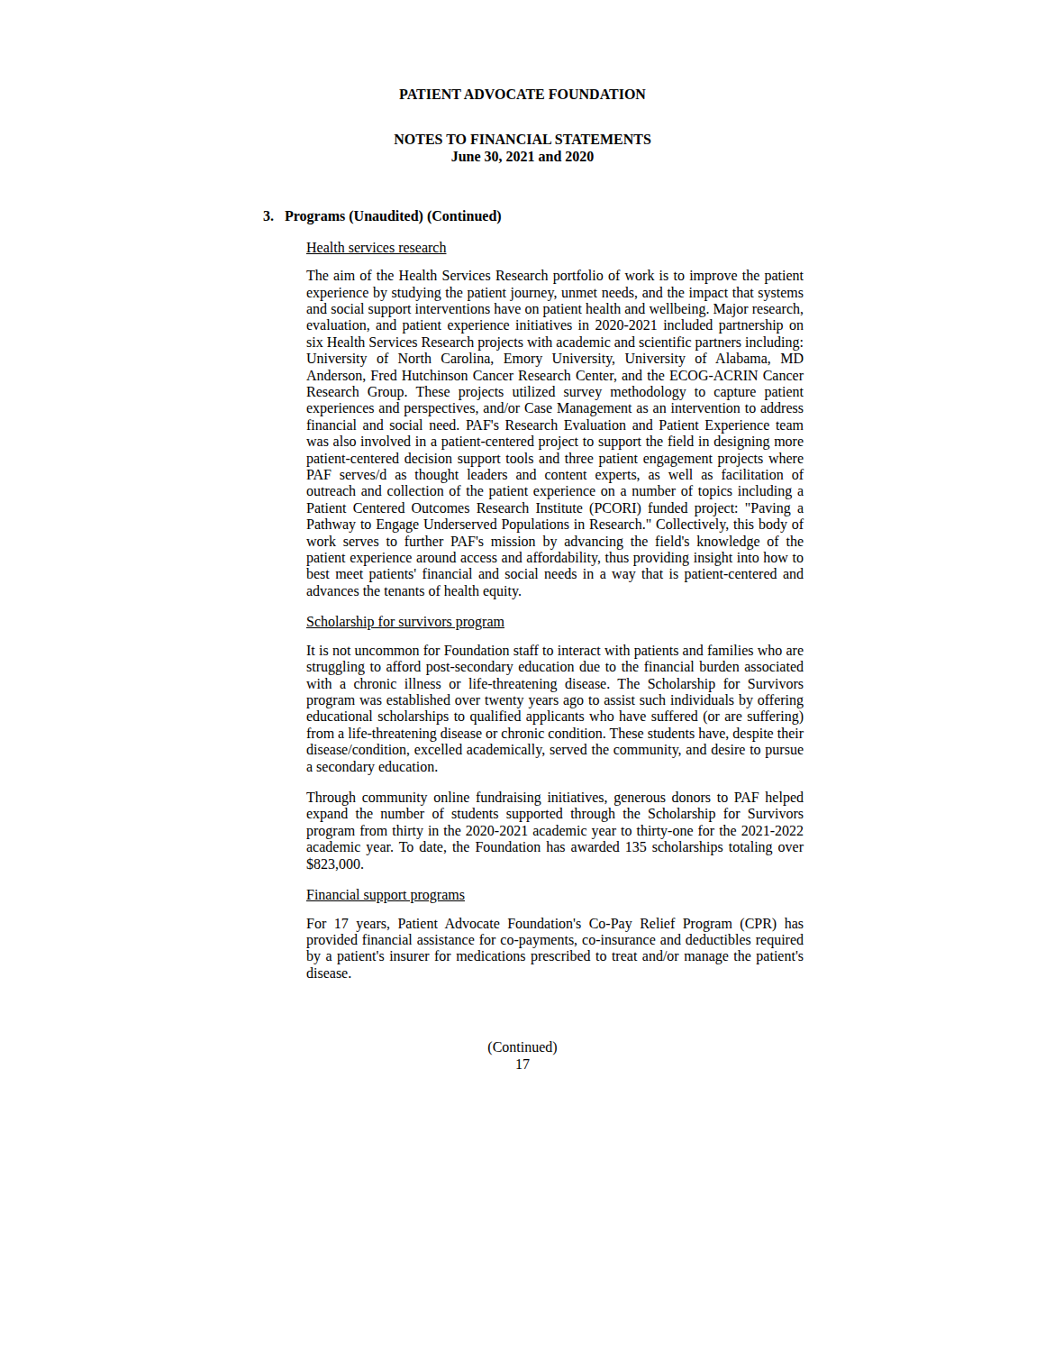PATIENT ADVOCATE FOUNDATION
NOTES TO FINANCIAL STATEMENTS
June 30, 2021 and 2020
3.
Programs (Unaudited) (Continued)
Health services research
The aim of the Health Services Research portfolio of work is to improve the patient experience by studying the patient journey, unmet needs, and the impact that systems and social support interventions have on patient health and wellbeing. Major research, evaluation, and patient experience initiatives in 2020-2021 included partnership on six Health Services Research projects with academic and scientific partners including: University of North Carolina, Emory University, University of Alabama, MD Anderson, Fred Hutchinson Cancer Research Center, and the ECOG-ACRIN Cancer Research Group. These projects utilized survey methodology to capture patient experiences and perspectives, and/or Case Management as an intervention to address financial and social need. PAF's Research Evaluation and Patient Experience team was also involved in a patient-centered project to support the field in designing more patient-centered decision support tools and three patient engagement projects where PAF serves/d as thought leaders and content experts, as well as facilitation of outreach and collection of the patient experience on a number of topics including a Patient Centered Outcomes Research Institute (PCORI) funded project: "Paving a Pathway to Engage Underserved Populations in Research." Collectively, this body of work serves to further PAF's mission by advancing the field's knowledge of the patient experience around access and affordability, thus providing insight into how to best meet patients' financial and social needs in a way that is patient-centered and advances the tenants of health equity.
Scholarship for survivors program
It is not uncommon for Foundation staff to interact with patients and families who are struggling to afford post-secondary education due to the financial burden associated with a chronic illness or life-threatening disease. The Scholarship for Survivors program was established over twenty years ago to assist such individuals by offering educational scholarships to qualified applicants who have suffered (or are suffering) from a life-threatening disease or chronic condition. These students have, despite their disease/condition, excelled academically, served the community, and desire to pursue a secondary education.
Through community online fundraising initiatives, generous donors to PAF helped expand the number of students supported through the Scholarship for Survivors program from thirty in the 2020-2021 academic year to thirty-one for the 2021-2022 academic year. To date, the Foundation has awarded 135 scholarships totaling over $823,000.
Financial support programs
For 17 years, Patient Advocate Foundation's Co-Pay Relief Program (CPR) has provided financial assistance for co-payments, co-insurance and deductibles required by a patient's insurer for medications prescribed to treat and/or manage the patient's disease.
(Continued)
17